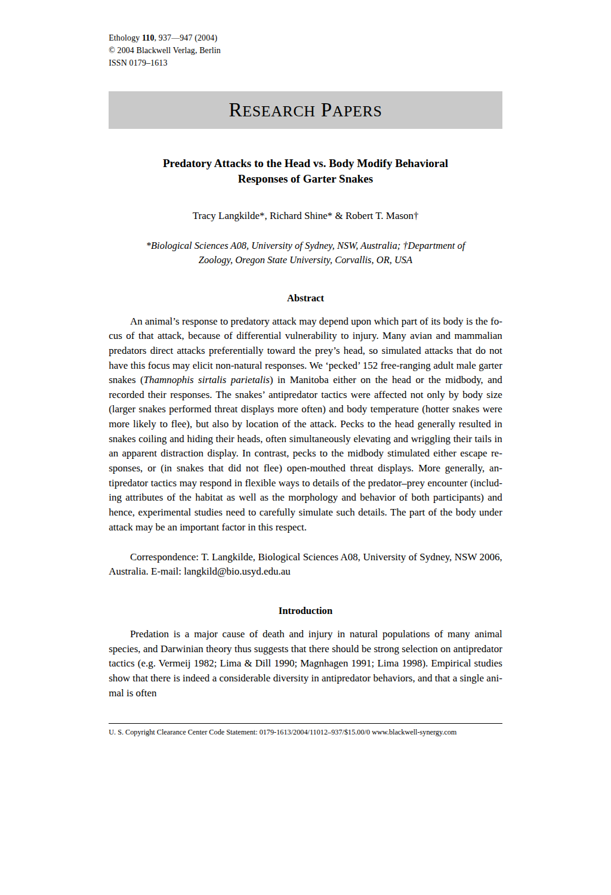Ethology 110, 937—947 (2004)
© 2004 Blackwell Verlag, Berlin
ISSN 0179–1613
RESEARCH PAPERS
Predatory Attacks to the Head vs. Body Modify Behavioral
Responses of Garter Snakes
Tracy Langkilde*, Richard Shine* & Robert T. Mason†
*Biological Sciences A08, University of Sydney, NSW, Australia; †Department of
Zoology, Oregon State University, Corvallis, OR, USA
Abstract
An animal’s response to predatory attack may depend upon which part of its body is the focus of that attack, because of differential vulnerability to injury. Many avian and mammalian predators direct attacks preferentially toward the prey’s head, so simulated attacks that do not have this focus may elicit non-natural responses. We ‘pecked’ 152 free-ranging adult male garter snakes (Thamnophis sirtalis parietalis) in Manitoba either on the head or the midbody, and recorded their responses. The snakes’ antipredator tactics were affected not only by body size (larger snakes performed threat displays more often) and body temperature (hotter snakes were more likely to flee), but also by location of the attack. Pecks to the head generally resulted in snakes coiling and hiding their heads, often simultaneously elevating and wriggling their tails in an apparent distraction display. In contrast, pecks to the midbody stimulated either escape responses, or (in snakes that did not flee) open-mouthed threat displays. More generally, antipredator tactics may respond in flexible ways to details of the predator–prey encounter (including attributes of the habitat as well as the morphology and behavior of both participants) and hence, experimental studies need to carefully simulate such details. The part of the body under attack may be an important factor in this respect.
Correspondence: T. Langkilde, Biological Sciences A08, University of Sydney, NSW 2006, Australia. E-mail: langkild@bio.usyd.edu.au
Introduction
Predation is a major cause of death and injury in natural populations of many animal species, and Darwinian theory thus suggests that there should be strong selection on antipredator tactics (e.g. Vermeij 1982; Lima & Dill 1990; Magnhagen 1991; Lima 1998). Empirical studies show that there is indeed a considerable diversity in antipredator behaviors, and that a single animal is often
U. S. Copyright Clearance Center Code Statement: 0179-1613/2004/11012–937/$15.00/0 www.blackwell-synergy.com